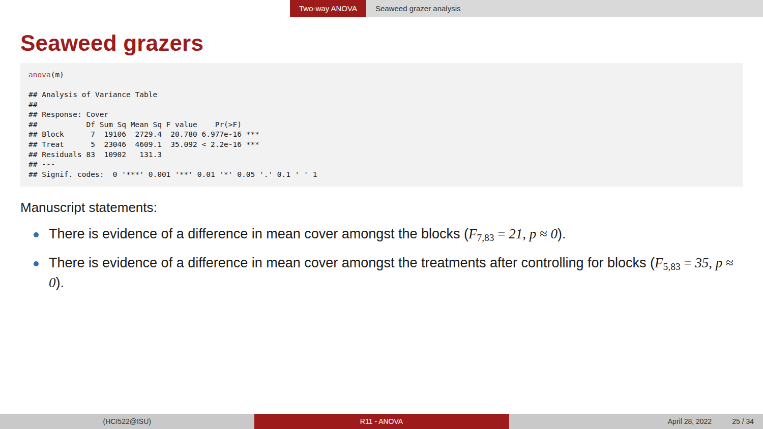Two-way ANOVA
Seaweed grazer analysis
Seaweed grazers
anova(m)

## Analysis of Variance Table
## 
## Response: Cover
##           Df Sum Sq Mean Sq F value    Pr(>F)    
## Block      7  19106  2729.4  20.780 6.977e-16 ***
## Treat      5  23046  4609.1  35.092 < 2.2e-16 ***
## Residuals 83  10902   131.3                      
## ---
## Signif. codes:  0 '***' 0.001 '**' 0.01 '*' 0.05 '.' 0.1 ' ' 1
Manuscript statements:
There is evidence of a difference in mean cover amongst the blocks (F7,83 = 21, p ≈ 0).
There is evidence of a difference in mean cover amongst the treatments after controlling for blocks (F5,83 = 35, p ≈ 0).
(HCI522@ISU)
R11 - ANOVA
April 28, 202225 / 34